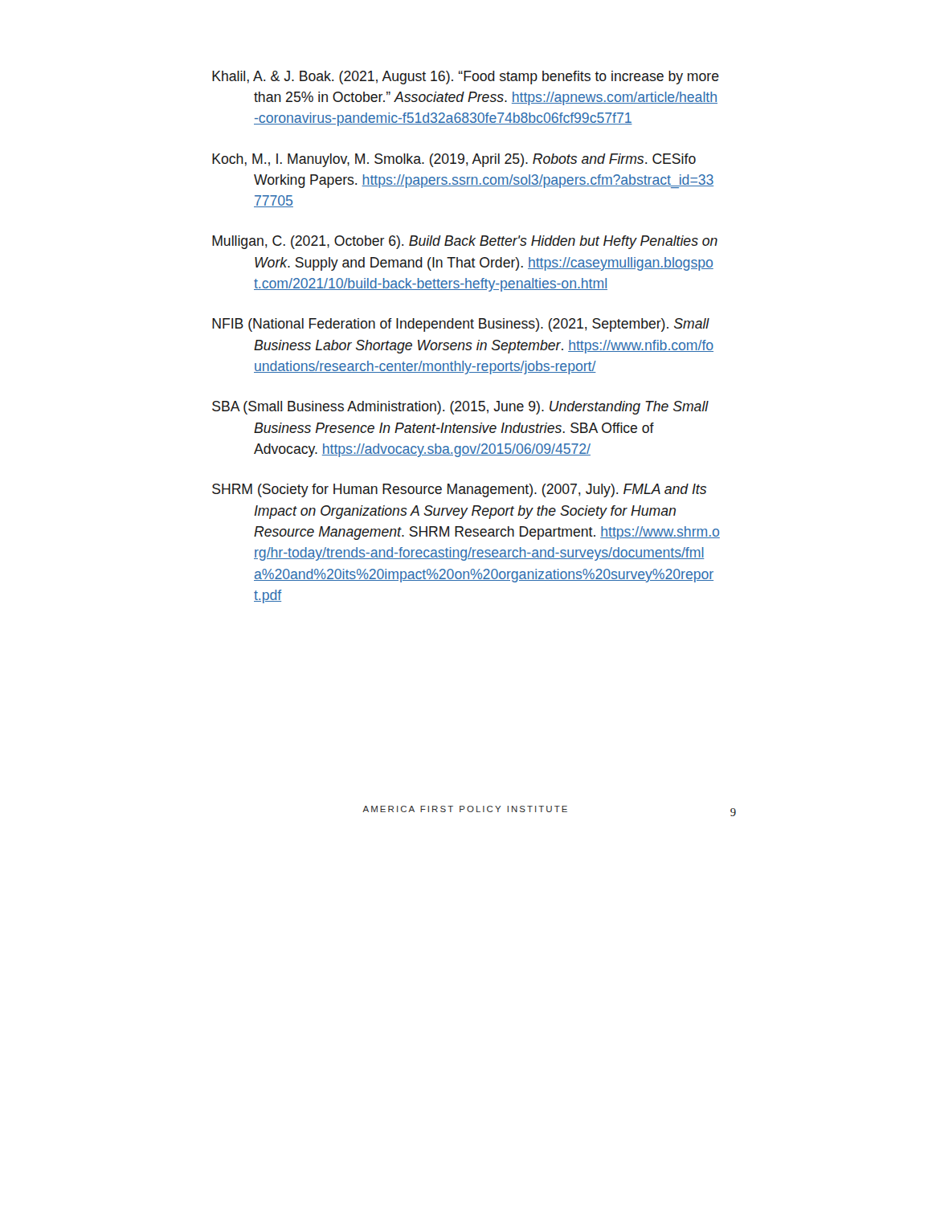Khalil, A. & J. Boak. (2021, August 16). “Food stamp benefits to increase by more than 25% in October.” Associated Press. https://apnews.com/article/health-coronavirus-pandemic-f51d32a6830fe74b8bc06fcf99c57f71
Koch, M., I. Manuylov, M. Smolka. (2019, April 25). Robots and Firms. CESifo Working Papers. https://papers.ssrn.com/sol3/papers.cfm?abstract_id=3377705
Mulligan, C. (2021, October 6). Build Back Better's Hidden but Hefty Penalties on Work. Supply and Demand (In That Order). https://caseymulligan.blogspot.com/2021/10/build-back-betters-hefty-penalties-on.html
NFIB (National Federation of Independent Business). (2021, September). Small Business Labor Shortage Worsens in September. https://www.nfib.com/foundations/research-center/monthly-reports/jobs-report/
SBA (Small Business Administration). (2015, June 9). Understanding The Small Business Presence In Patent-Intensive Industries. SBA Office of Advocacy. https://advocacy.sba.gov/2015/06/09/4572/
SHRM (Society for Human Resource Management). (2007, July). FMLA and Its Impact on Organizations A Survey Report by the Society for Human Resource Management. SHRM Research Department. https://www.shrm.org/hr-today/trends-and-forecasting/research-and-surveys/documents/fmla%20and%20its%20impact%20on%20organizations%20survey%20report.pdf
AMERICA FIRST POLICY INSTITUTE
9